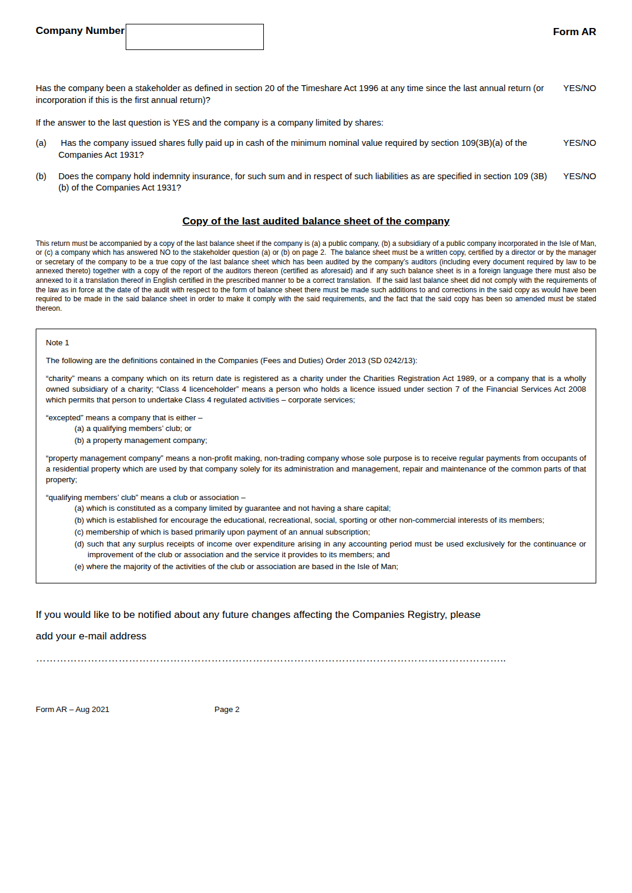Company Number
Form AR
Has the company been a stakeholder as defined in section 20 of the Timeshare Act 1996 at any time since the last annual return (or incorporation if this is the first annual return)?
YES/NO
If the answer to the last question is YES and the company is a company limited by shares:
(a)
Has the company issued shares fully paid up in cash of the minimum nominal value required by section 109(3B)(a) of the Companies Act 1931?
YES/NO
(b)
Does the company hold indemnity insurance, for such sum and in respect of such liabilities as are specified in section 109 (3B)(b) of the Companies Act 1931?
YES/NO
Copy of the last audited balance sheet of the company
This return must be accompanied by a copy of the last balance sheet if the company is (a) a public company, (b) a subsidiary of a public company incorporated in the Isle of Man, or (c) a company which has answered NO to the stakeholder question (a) or (b) on page 2. The balance sheet must be a written copy, certified by a director or by the manager or secretary of the company to be a true copy of the last balance sheet which has been audited by the company’s auditors (including every document required by law to be annexed thereto) together with a copy of the report of the auditors thereon (certified as aforesaid) and if any such balance sheet is in a foreign language there must also be annexed to it a translation thereof in English certified in the prescribed manner to be a correct translation. If the said last balance sheet did not comply with the requirements of the law as in force at the date of the audit with respect to the form of balance sheet there must be made such additions to and corrections in the said copy as would have been required to be made in the said balance sheet in order to make it comply with the said requirements, and the fact that the said copy has been so amended must be stated thereon.
Note 1
The following are the definitions contained in the Companies (Fees and Duties) Order 2013 (SD 0242/13):
“charity” means a company which on its return date is registered as a charity under the Charities Registration Act 1989, or a company that is a wholly owned subsidiary of a charity; “Class 4 licenceholder” means a person who holds a licence issued under section 7 of the Financial Services Act 2008 which permits that person to undertake Class 4 regulated activities – corporate services;
“excepted” means a company that is either –
(a) a qualifying members’ club; or
(b) a property management company;
“property management company” means a non-profit making, non-trading company whose sole purpose is to receive regular payments from occupants of a residential property which are used by that company solely for its administration and management, repair and maintenance of the common parts of that property;
“qualifying members’ club” means a club or association –
(a) which is constituted as a company limited by guarantee and not having a share capital;
(b) which is established for encourage the educational, recreational, social, sporting or other non-commercial interests of its members;
(c) membership of which is based primarily upon payment of an annual subscription;
(d) such that any surplus receipts of income over expenditure arising in any accounting period must be used exclusively for the continuance or improvement of the club or association and the service it provides to its members; and
(e) where the majority of the activities of the club or association are based in the Isle of Man;
If you would like to be notified about any future changes affecting the Companies Registry, please
add your e-mail address ………………………………………………………………………………………………………………………..
Form AR – Aug 2021
Page 2